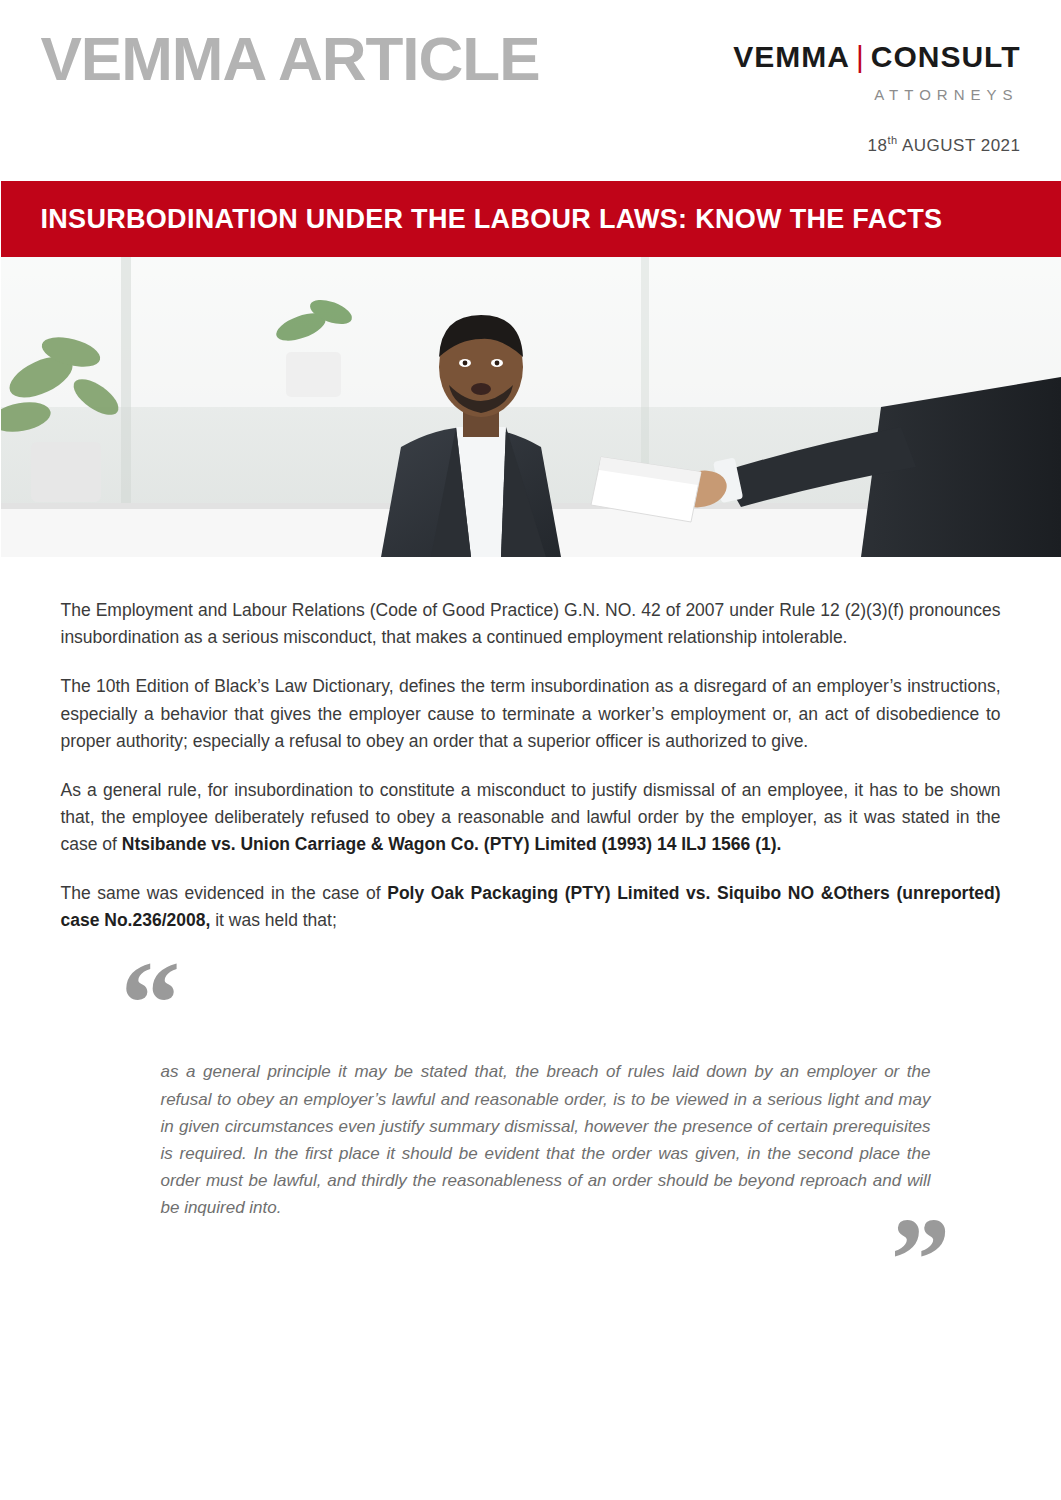VEMMA ARTICLE
VEMMA|CONSULT
ATTORNEYS
18th AUGUST 2021
INSURBODINATION UNDER THE LABOUR LAWS: KNOW THE FACTS
The Employment and Labour Relations (Code of Good Practice) G.N. NO. 42 of 2007 under Rule 12 (2)(3)(f) pronounces insubordination as a serious misconduct, that makes a continued employment relationship intolerable.
The 10th Edition of Black’s Law Dictionary, defines the term insubordination as a disregard of an employer’s instructions, especially a behavior that gives the employer cause to terminate a worker’s employment or, an act of disobedience to proper authority; especially a refusal to obey an order that a superior officer is authorized to give.
As a general rule, for insubordination to constitute a misconduct to justify dismissal of an employee, it has to be shown that, the employee deliberately refused to obey a reasonable and lawful order by the employer, as it was stated in the case of Ntsibande vs. Union Carriage & Wagon Co. (PTY) Limited (1993) 14 ILJ 1566 (1).
The same was evidenced in the case of Poly Oak Packaging (PTY) Limited vs. Siquibo NO &Others (unreported) case No.236/2008, it was held that;
“
as a general principle it may be stated that, the breach of rules laid down by an employer or the refusal to obey an employer’s lawful and reasonable order, is to be viewed in a serious light and may in given circumstances even justify summary dismissal, however the presence of certain prerequisites is required. In the first place it should be evident that the order was given, in the second place the order must be lawful, and thirdly the reasonableness of an order should be beyond reproach and will be inquired into.
”